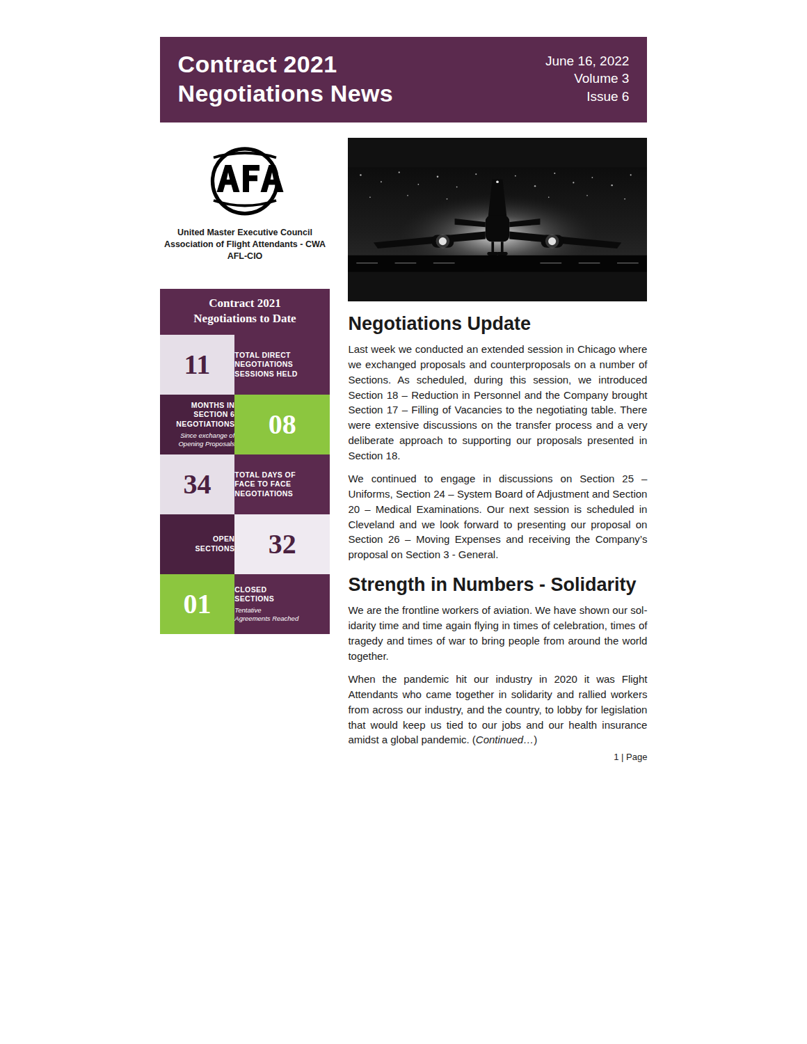Contract 2021
Negotiations News
June 16, 2022
Volume 3
Issue 6
United Master Executive Council
Association of Flight Attendants - CWA
AFL-CIO
Contract 2021 Negotiations to Date
| 11 | Total Direct Negotiations Sessions Held |
| Months in Section 6 Negotiations Since exchange of Opening Proposals | 08 |
| 34 | Total Days of Face to Face Negotiations |
| Open Sections | 32 |
| 01 | Closed Sections Tentative Agreements Reached |
Negotiations Update
Last week we conducted an extended session in Chicago where we exchanged proposals and counterproposals on a number of Sections. As scheduled, during this session, we introduced Section 18 – Reduction in Personnel and the Company brought Section 17 – Filling of Vacancies to the negotiating table. There were extensive discussions on the transfer process and a very deliberate approach to supporting our proposals presented in Section 18.
We continued to engage in discussions on Section 25 – Uniforms, Section 24 – System Board of Adjustment and Section 20 – Medical Examinations. Our next session is scheduled in Cleveland and we look forward to presenting our proposal on Section 26 – Moving Expenses and receiving the Company’s proposal on Section 3 - General.
Strength in Numbers - Solidarity
We are the frontline workers of aviation. We have shown our solidarity time and time again flying in times of celebration, times of tragedy and times of war to bring people from around the world together.
When the pandemic hit our industry in 2020 it was Flight Attendants who came together in solidarity and rallied workers from across our industry, and the country, to lobby for legislation that would keep us tied to our jobs and our health insurance amidst a global pandemic. (Continued…)
1 | Page